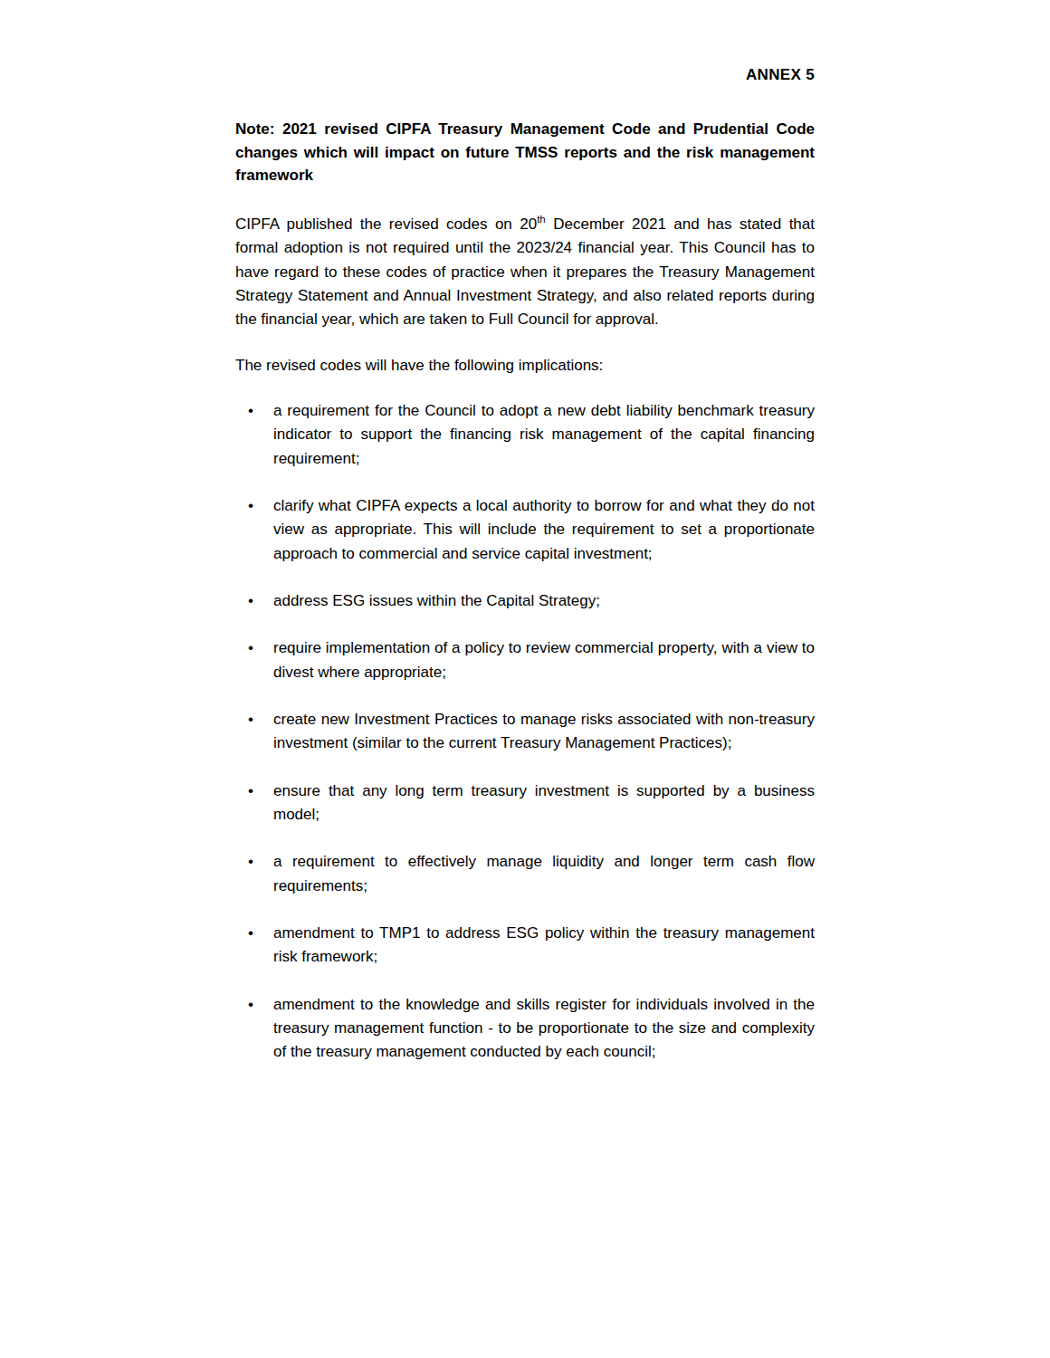ANNEX 5
Note: 2021 revised CIPFA Treasury Management Code and Prudential Code changes which will impact on future TMSS reports and the risk management framework
CIPFA published the revised codes on 20th December 2021 and has stated that formal adoption is not required until the 2023/24 financial year. This Council has to have regard to these codes of practice when it prepares the Treasury Management Strategy Statement and Annual Investment Strategy, and also related reports during the financial year, which are taken to Full Council for approval.
The revised codes will have the following implications:
a requirement for the Council to adopt a new debt liability benchmark treasury indicator to support the financing risk management of the capital financing requirement;
clarify what CIPFA expects a local authority to borrow for and what they do not view as appropriate. This will include the requirement to set a proportionate approach to commercial and service capital investment;
address ESG issues within the Capital Strategy;
require implementation of a policy to review commercial property, with a view to divest where appropriate;
create new Investment Practices to manage risks associated with non-treasury investment (similar to the current Treasury Management Practices);
ensure that any long term treasury investment is supported by a business model;
a requirement to effectively manage liquidity and longer term cash flow requirements;
amendment to TMP1 to address ESG policy within the treasury management risk framework;
amendment to the knowledge and skills register for individuals involved in the treasury management function - to be proportionate to the size and complexity of the treasury management conducted by each council;